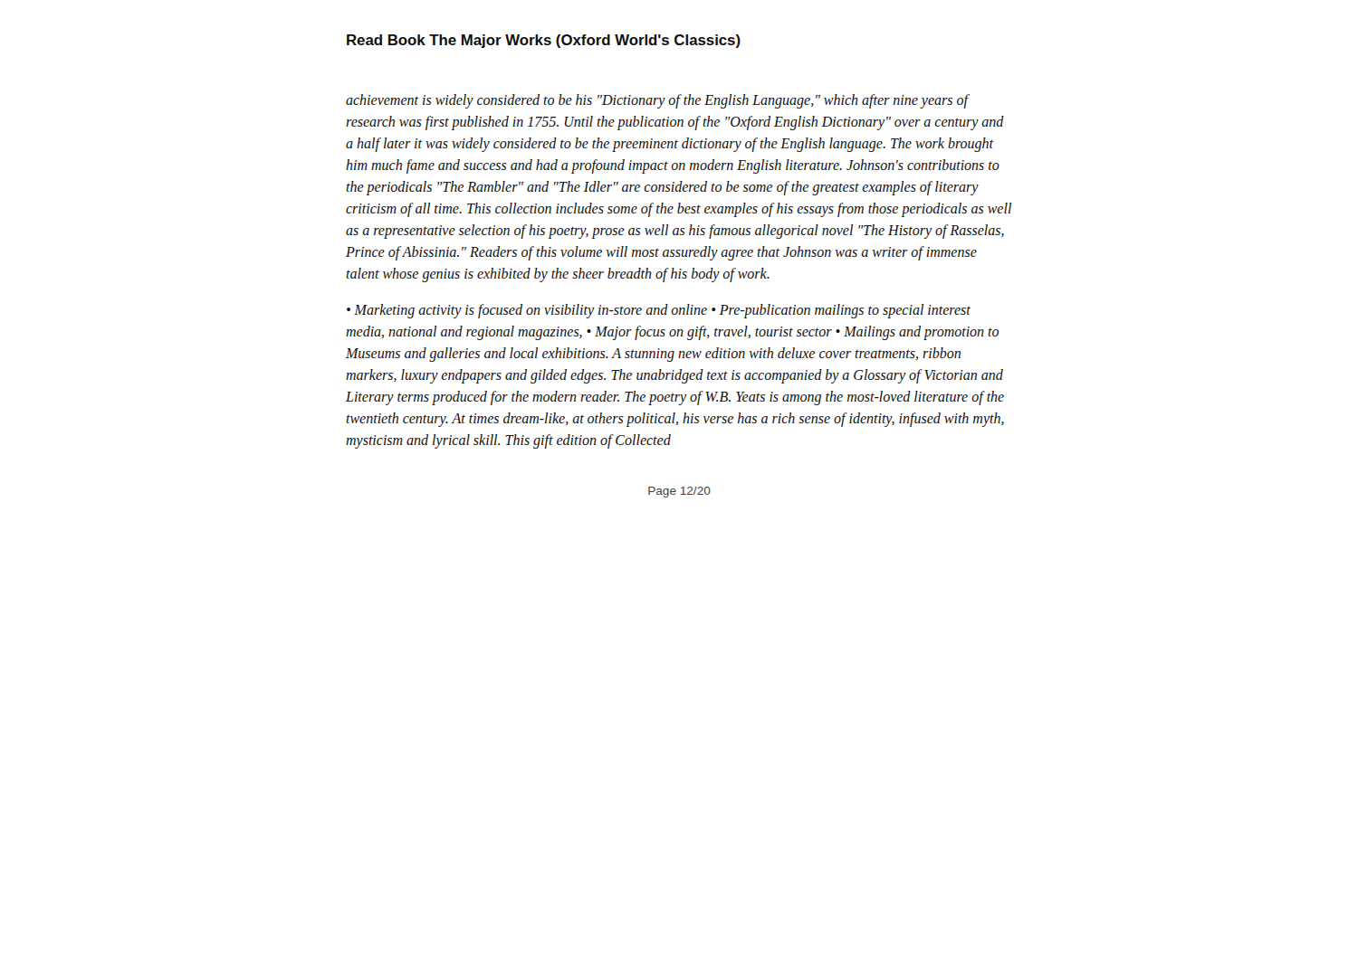Read Book The Major Works (Oxford World's Classics)
achievement is widely considered to be his "Dictionary of the English Language," which after nine years of research was first published in 1755. Until the publication of the "Oxford English Dictionary" over a century and a half later it was widely considered to be the preeminent dictionary of the English language. The work brought him much fame and success and had a profound impact on modern English literature. Johnson's contributions to the periodicals "The Rambler" and "The Idler" are considered to be some of the greatest examples of literary criticism of all time. This collection includes some of the best examples of his essays from those periodicals as well as a representative selection of his poetry, prose as well as his famous allegorical novel "The History of Rasselas, Prince of Abissinia." Readers of this volume will most assuredly agree that Johnson was a writer of immense talent whose genius is exhibited by the sheer breadth of his body of work.
• Marketing activity is focused on visibility in-store and online • Pre-publication mailings to special interest media, national and regional magazines, • Major focus on gift, travel, tourist sector • Mailings and promotion to Museums and galleries and local exhibitions. A stunning new edition with deluxe cover treatments, ribbon markers, luxury endpapers and gilded edges. The unabridged text is accompanied by a Glossary of Victorian and Literary terms produced for the modern reader. The poetry of W.B. Yeats is among the most-loved literature of the twentieth century. At times dream-like, at others political, his verse has a rich sense of identity, infused with myth, mysticism and lyrical skill. This gift edition of Collected
Page 12/20